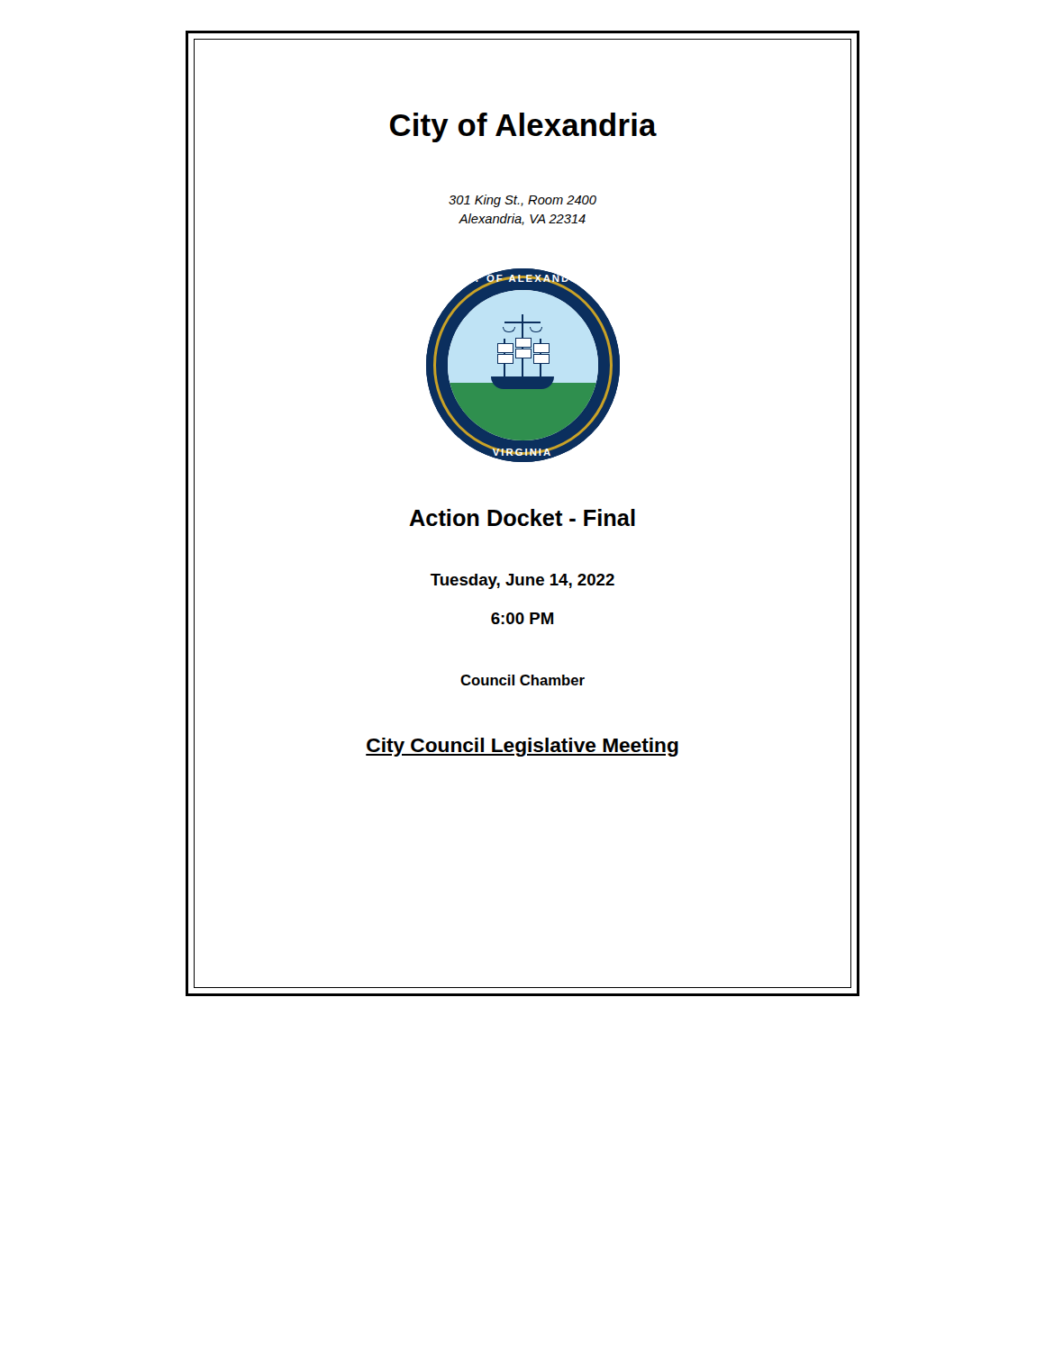City of Alexandria
301 King St., Room 2400
Alexandria, VA 22314
City of Alexandria
Virginia
Action Docket - Final
Tuesday, June 14, 2022
6:00 PM
Council Chamber
City Council Legislative Meeting